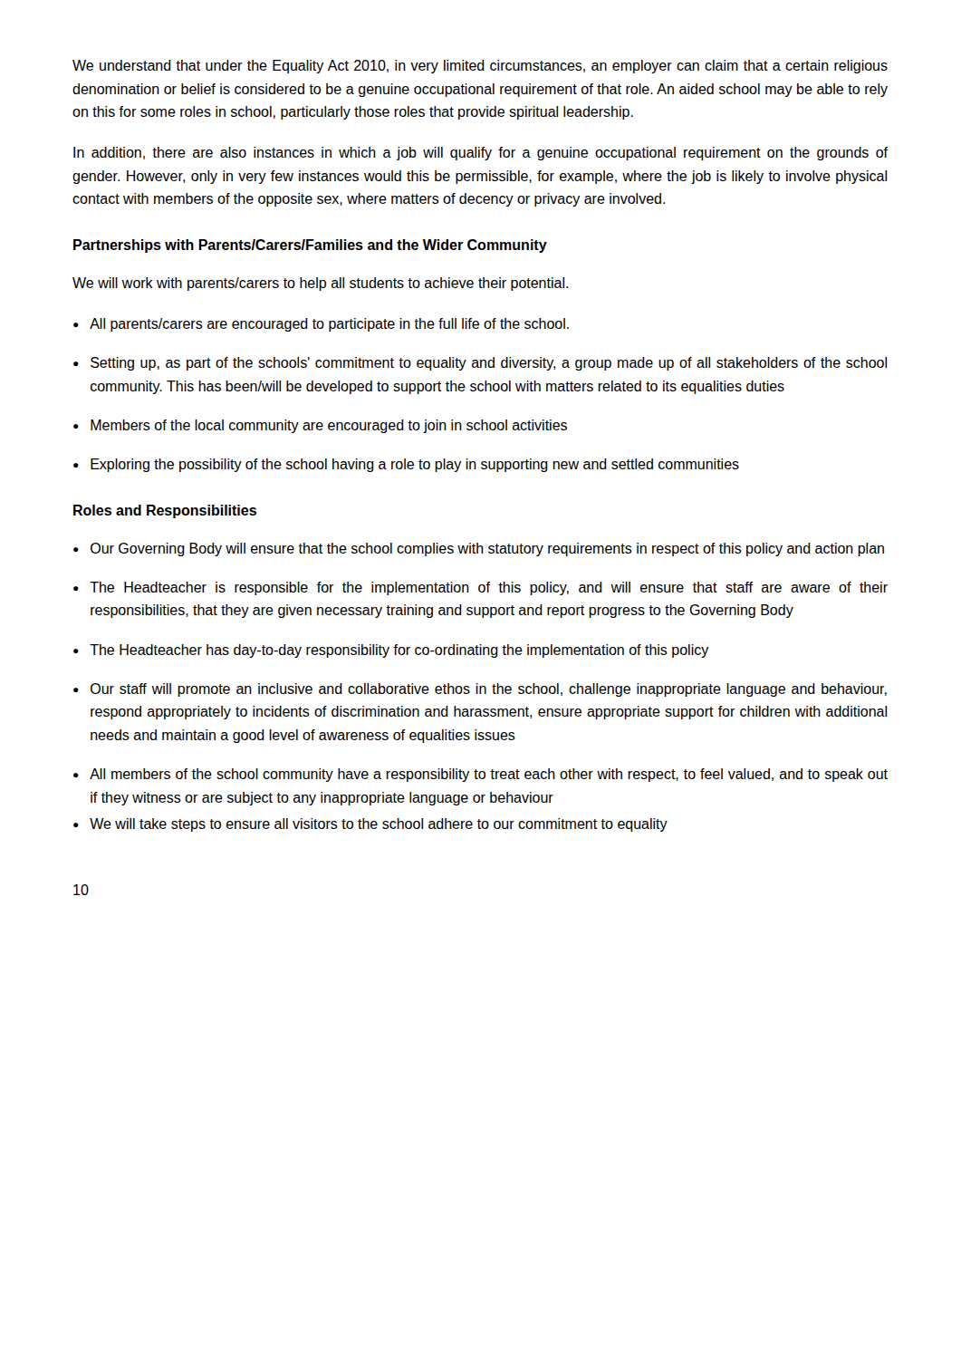We understand that under the Equality Act 2010, in very limited circumstances, an employer can claim that a certain religious denomination or belief is considered to be a genuine occupational requirement of that role. An aided school may be able to rely on this for some roles in school, particularly those roles that provide spiritual leadership.
In addition, there are also instances in which a job will qualify for a genuine occupational requirement on the grounds of gender. However, only in very few instances would this be permissible, for example, where the job is likely to involve physical contact with members of the opposite sex, where matters of decency or privacy are involved.
Partnerships with Parents/Carers/Families and the Wider Community
We will work with parents/carers to help all students to achieve their potential.
All parents/carers are encouraged to participate in the full life of the school.
Setting up, as part of the schools' commitment to equality and diversity, a group made up of all stakeholders of the school community. This has been/will be developed to support the school with matters related to its equalities duties
Members of the local community are encouraged to join in school activities
Exploring the possibility of the school having a role to play in supporting new and settled communities
Roles and Responsibilities
Our Governing Body will ensure that the school complies with statutory requirements in respect of this policy and action plan
The Headteacher is responsible for the implementation of this policy, and will ensure that staff are aware of their responsibilities, that they are given necessary training and support and report progress to the Governing Body
The Headteacher has day-to-day responsibility for co-ordinating the implementation of this policy
Our staff will promote an inclusive and collaborative ethos in the school, challenge inappropriate language and behaviour, respond appropriately to incidents of discrimination and harassment, ensure appropriate support for children with additional needs and maintain a good level of awareness of equalities issues
All members of the school community have a responsibility to treat each other with respect, to feel valued, and to speak out if they witness or are subject to any inappropriate language or behaviour
We will take steps to ensure all visitors to the school adhere to our commitment to equality
10